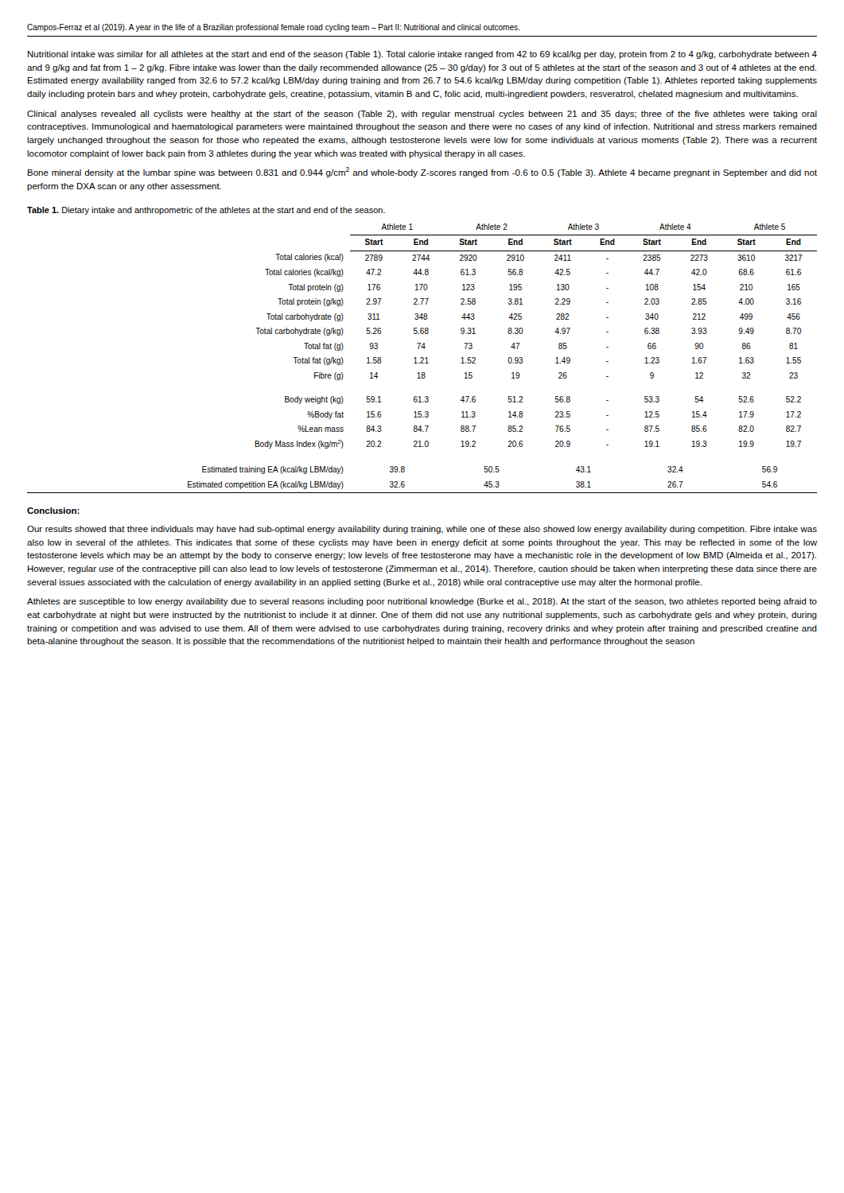Campos-Ferraz et al (2019). A year in the life of a Brazilian professional female road cycling team – Part II: Nutritional and clinical outcomes.
Nutritional intake was similar for all athletes at the start and end of the season (Table 1). Total calorie intake ranged from 42 to 69 kcal/kg per day, protein from 2 to 4 g/kg, carbohydrate between 4 and 9 g/kg and fat from 1 – 2 g/kg. Fibre intake was lower than the daily recommended allowance (25 – 30 g/day) for 3 out of 5 athletes at the start of the season and 3 out of 4 athletes at the end. Estimated energy availability ranged from 32.6 to 57.2 kcal/kg LBM/day during training and from 26.7 to 54.6 kcal/kg LBM/day during competition (Table 1). Athletes reported taking supplements daily including protein bars and whey protein, carbohydrate gels, creatine, potassium, vitamin B and C, folic acid, multi-ingredient powders, resveratrol, chelated magnesium and multivitamins.
Clinical analyses revealed all cyclists were healthy at the start of the season (Table 2), with regular menstrual cycles between 21 and 35 days; three of the five athletes were taking oral contraceptives. Immunological and haematological parameters were maintained throughout the season and there were no cases of any kind of infection. Nutritional and stress markers remained largely unchanged throughout the season for those who repeated the exams, although testosterone levels were low for some individuals at various moments (Table 2). There was a recurrent locomotor complaint of lower back pain from 3 athletes during the year which was treated with physical therapy in all cases.
Bone mineral density at the lumbar spine was between 0.831 and 0.944 g/cm2 and whole-body Z-scores ranged from -0.6 to 0.5 (Table 3). Athlete 4 became pregnant in September and did not perform the DXA scan or any other assessment.
Table 1. Dietary intake and anthropometric of the athletes at the start and end of the season.
| | Athlete 1 | Athlete 2 | Athlete 3 | Athlete 4 | Athlete 5 |
| --- | --- | --- | --- | --- | --- |
| | Start | End | Start | End | Start | End | Start | End | Start | End |
| Total calories (kcal) | 2789 | 2744 | 2920 | 2910 | 2411 | - | 2385 | 2273 | 3610 | 3217 |
| Total calories (kcal/kg) | 47.2 | 44.8 | 61.3 | 56.8 | 42.5 | - | 44.7 | 42.0 | 68.6 | 61.6 |
| Total protein (g) | 176 | 170 | 123 | 195 | 130 | - | 108 | 154 | 210 | 165 |
| Total protein (g/kg) | 2.97 | 2.77 | 2.58 | 3.81 | 2.29 | - | 2.03 | 2.85 | 4.00 | 3.16 |
| Total carbohydrate (g) | 311 | 348 | 443 | 425 | 282 | - | 340 | 212 | 499 | 456 |
| Total carbohydrate (g/kg) | 5.26 | 5.68 | 9.31 | 8.30 | 4.97 | - | 6.38 | 3.93 | 9.49 | 8.70 |
| Total fat (g) | 93 | 74 | 73 | 47 | 85 | - | 66 | 90 | 86 | 81 |
| Total fat (g/kg) | 1.58 | 1.21 | 1.52 | 0.93 | 1.49 | - | 1.23 | 1.67 | 1.63 | 1.55 |
| Fibre (g) | 14 | 18 | 15 | 19 | 26 | - | 9 | 12 | 32 | 23 |
| Body weight (kg) | 59.1 | 61.3 | 47.6 | 51.2 | 56.8 | - | 53.3 | 54 | 52.6 | 52.2 |
| %Body fat | 15.6 | 15.3 | 11.3 | 14.8 | 23.5 | - | 12.5 | 15.4 | 17.9 | 17.2 |
| %Lean mass | 84.3 | 84.7 | 88.7 | 85.2 | 76.5 | - | 87.5 | 85.6 | 82.0 | 82.7 |
| Body Mass Index (kg/m 2 ) | 20.2 | 21.0 | 19.2 | 20.6 | 20.9 | - | 19.1 | 19.3 | 19.9 | 19.7 |
| Estimated training EA (kcal/kg LBM/day) | 39.8 | 50.5 | 43.1 | 32.4 | 56.9 |
| Estimated competition EA (kcal/kg LBM/day) | 32.6 | 45.3 | 38.1 | 26.7 | 54.6 |
Conclusion:
Our results showed that three individuals may have had sub-optimal energy availability during training, while one of these also showed low energy availability during competition. Fibre intake was also low in several of the athletes. This indicates that some of these cyclists may have been in energy deficit at some points throughout the year. This may be reflected in some of the low testosterone levels which may be an attempt by the body to conserve energy; low levels of free testosterone may have a mechanistic role in the development of low BMD (Almeida et al., 2017). However, regular use of the contraceptive pill can also lead to low levels of testosterone (Zimmerman et al., 2014). Therefore, caution should be taken when interpreting these data since there are several issues associated with the calculation of energy availability in an applied setting (Burke et al., 2018) while oral contraceptive use may alter the hormonal profile.
Athletes are susceptible to low energy availability due to several reasons including poor nutritional knowledge (Burke et al., 2018). At the start of the season, two athletes reported being afraid to eat carbohydrate at night but were instructed by the nutritionist to include it at dinner. One of them did not use any nutritional supplements, such as carbohydrate gels and whey protein, during training or competition and was advised to use them. All of them were advised to use carbohydrates during training, recovery drinks and whey protein after training and prescribed creatine and beta-alanine throughout the season. It is possible that the recommendations of the nutritionist helped to maintain their health and performance throughout the season